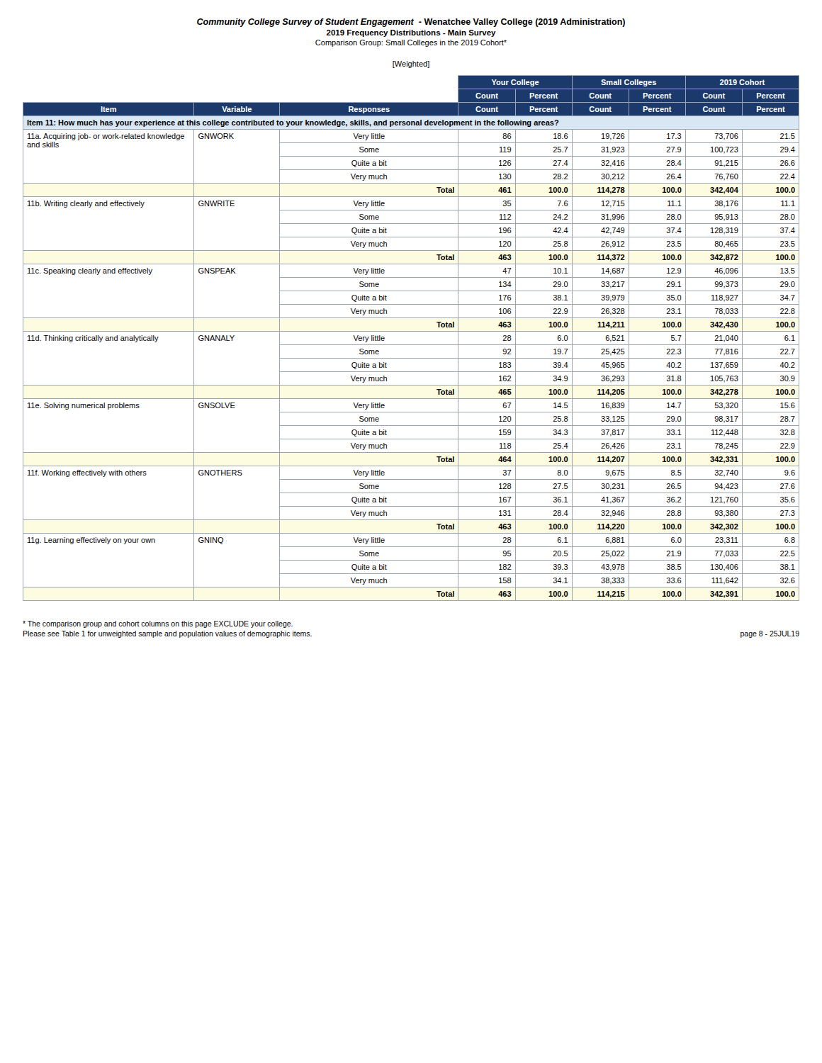Community College Survey of Student Engagement - Wenatchee Valley College (2019 Administration)
2019 Frequency Distributions - Main Survey
Comparison Group: Small Colleges in the 2019 Cohort*
[Weighted]
| | | | Your College | Small Colleges | 2019 Cohort |
| --- | --- | --- | --- | --- | --- |
| Count | Percent | Count | Percent | Count | Percent |
| Item | Variable | Responses | Count | Percent | Count | Percent | Count | Percent |
| Item 11: How much has your experience at this college contributed to your knowledge, skills, and personal development in the following areas? |
| 11a. Acquiring job- or work-related knowledge and skills | GNWORK | Very little | 86 | 18.6 | 19,726 | 17.3 | 73,706 | 21.5 |
| Some | 119 | 25.7 | 31,923 | 27.9 | 100,723 | 29.4 |
| Quite a bit | 126 | 27.4 | 32,416 | 28.4 | 91,215 | 26.6 |
| Very much | 130 | 28.2 | 30,212 | 26.4 | 76,760 | 22.4 |
| | | Total | 461 | 100.0 | 114,278 | 100.0 | 342,404 | 100.0 |
| 11b. Writing clearly and effectively | GNWRITE | Very little | 35 | 7.6 | 12,715 | 11.1 | 38,176 | 11.1 |
| Some | 112 | 24.2 | 31,996 | 28.0 | 95,913 | 28.0 |
| Quite a bit | 196 | 42.4 | 42,749 | 37.4 | 128,319 | 37.4 |
| Very much | 120 | 25.8 | 26,912 | 23.5 | 80,465 | 23.5 |
| | | Total | 463 | 100.0 | 114,372 | 100.0 | 342,872 | 100.0 |
| 11c. Speaking clearly and effectively | GNSPEAK | Very little | 47 | 10.1 | 14,687 | 12.9 | 46,096 | 13.5 |
| Some | 134 | 29.0 | 33,217 | 29.1 | 99,373 | 29.0 |
| Quite a bit | 176 | 38.1 | 39,979 | 35.0 | 118,927 | 34.7 |
| Very much | 106 | 22.9 | 26,328 | 23.1 | 78,033 | 22.8 |
| | | Total | 463 | 100.0 | 114,211 | 100.0 | 342,430 | 100.0 |
| 11d. Thinking critically and analytically | GNANALY | Very little | 28 | 6.0 | 6,521 | 5.7 | 21,040 | 6.1 |
| Some | 92 | 19.7 | 25,425 | 22.3 | 77,816 | 22.7 |
| Quite a bit | 183 | 39.4 | 45,965 | 40.2 | 137,659 | 40.2 |
| Very much | 162 | 34.9 | 36,293 | 31.8 | 105,763 | 30.9 |
| | | Total | 465 | 100.0 | 114,205 | 100.0 | 342,278 | 100.0 |
| 11e. Solving numerical problems | GNSOLVE | Very little | 67 | 14.5 | 16,839 | 14.7 | 53,320 | 15.6 |
| Some | 120 | 25.8 | 33,125 | 29.0 | 98,317 | 28.7 |
| Quite a bit | 159 | 34.3 | 37,817 | 33.1 | 112,448 | 32.8 |
| Very much | 118 | 25.4 | 26,426 | 23.1 | 78,245 | 22.9 |
| | | Total | 464 | 100.0 | 114,207 | 100.0 | 342,331 | 100.0 |
| 11f. Working effectively with others | GNOTHERS | Very little | 37 | 8.0 | 9,675 | 8.5 | 32,740 | 9.6 |
| Some | 128 | 27.5 | 30,231 | 26.5 | 94,423 | 27.6 |
| Quite a bit | 167 | 36.1 | 41,367 | 36.2 | 121,760 | 35.6 |
| Very much | 131 | 28.4 | 32,946 | 28.8 | 93,380 | 27.3 |
| | | Total | 463 | 100.0 | 114,220 | 100.0 | 342,302 | 100.0 |
| 11g. Learning effectively on your own | GNINQ | Very little | 28 | 6.1 | 6,881 | 6.0 | 23,311 | 6.8 |
| Some | 95 | 20.5 | 25,022 | 21.9 | 77,033 | 22.5 |
| Quite a bit | 182 | 39.3 | 43,978 | 38.5 | 130,406 | 38.1 |
| Very much | 158 | 34.1 | 38,333 | 33.6 | 111,642 | 32.6 |
| | | Total | 463 | 100.0 | 114,215 | 100.0 | 342,391 | 100.0 |
* The comparison group and cohort columns on this page EXCLUDE your college.
Please see Table 1 for unweighted sample and population values of demographic items.
page 8 - 25JUL19